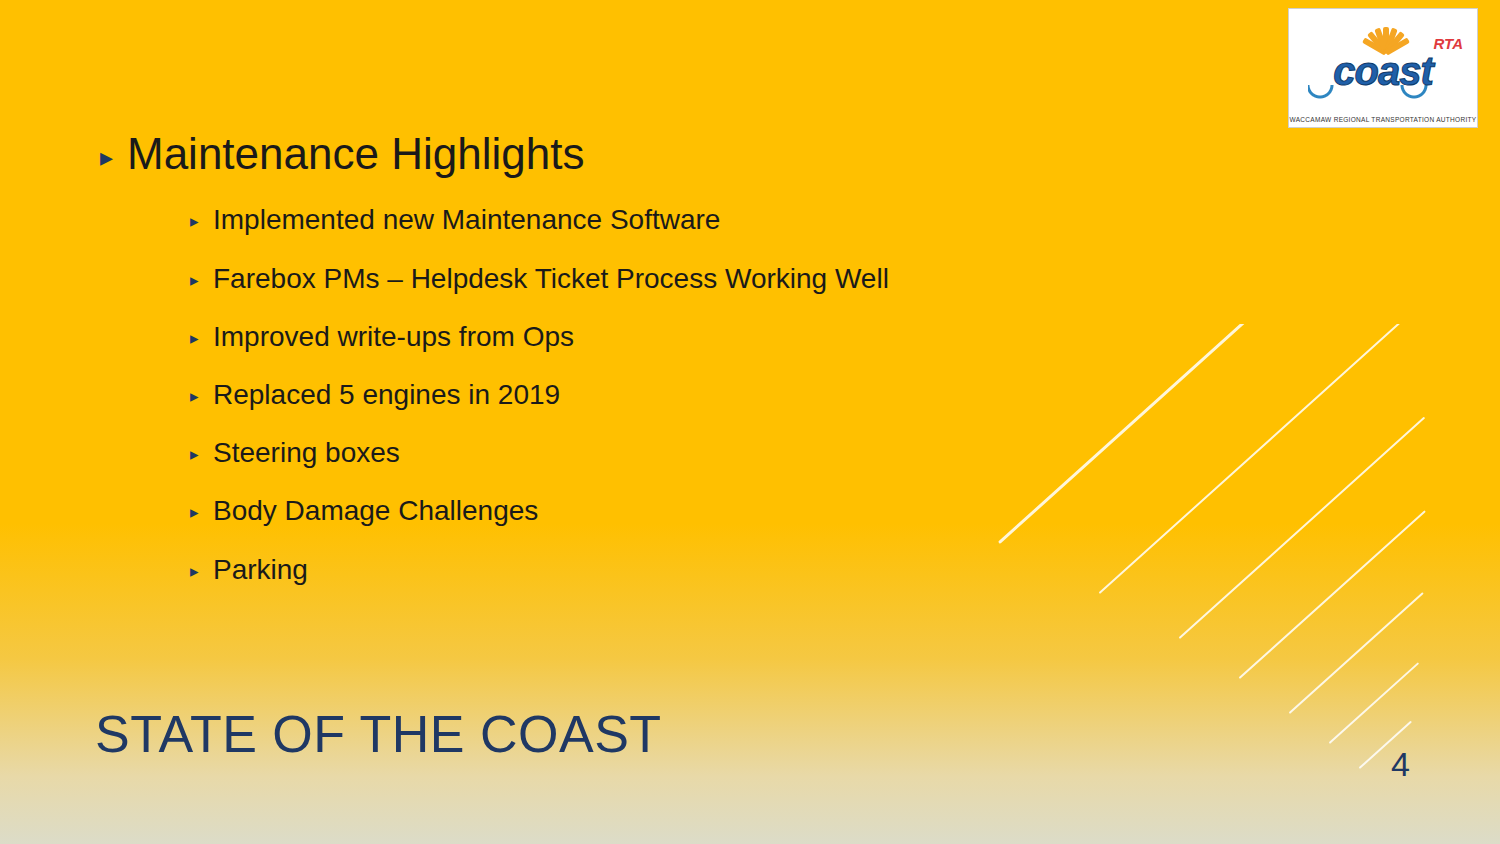coast
RTA
WACCAMAW REGIONAL TRANSPORTATION AUTHORITY
▸Maintenance Highlights
▸Implemented new Maintenance Software
▸Farebox PMs – Helpdesk Ticket Process Working Well
▸Improved write-ups from Ops
▸Replaced 5 engines in 2019
▸Steering boxes
▸Body Damage Challenges
▸Parking
STATE OF THE COAST
4